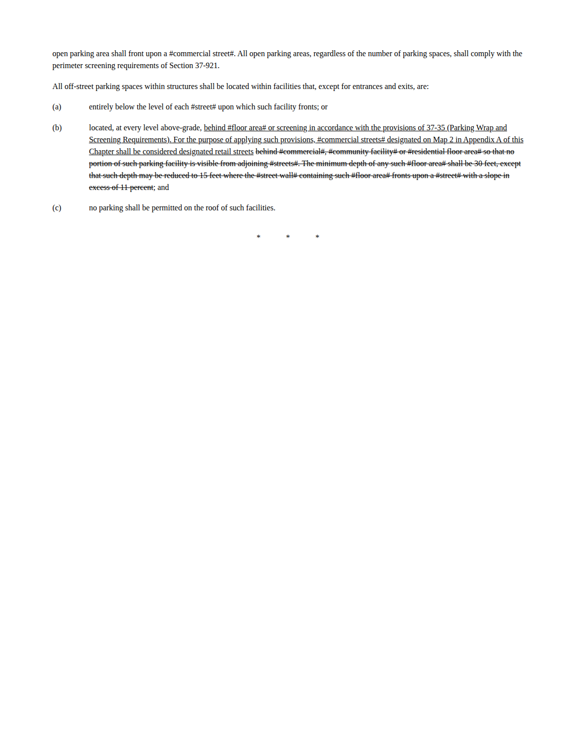open parking area shall front upon a #commercial street#. All open parking areas, regardless of the number of parking spaces, shall comply with the perimeter screening requirements of Section 37-921.
All off-street parking spaces within structures shall be located within facilities that, except for entrances and exits, are:
(a)
entirely below the level of each #street# upon which such facility fronts; or
(b)
located, at every level above-grade, behind #floor area# or screening in accordance with the provisions of 37-35 (Parking Wrap and Screening Requirements). For the purpose of applying such provisions, #commercial streets# designated on Map 2 in Appendix A of this Chapter shall be considered designated retail streets behind #commercial#, #community facility# or #residential floor area# so that no portion of such parking facility is visible from adjoining #streets#. The minimum depth of any such #floor area# shall be 30 feet, except that such depth may be reduced to 15 feet where the #street wall# containing such #floor area# fronts upon a #street# with a slope in excess of 11 percent; and
(c)
no parking shall be permitted on the roof of such facilities.
***